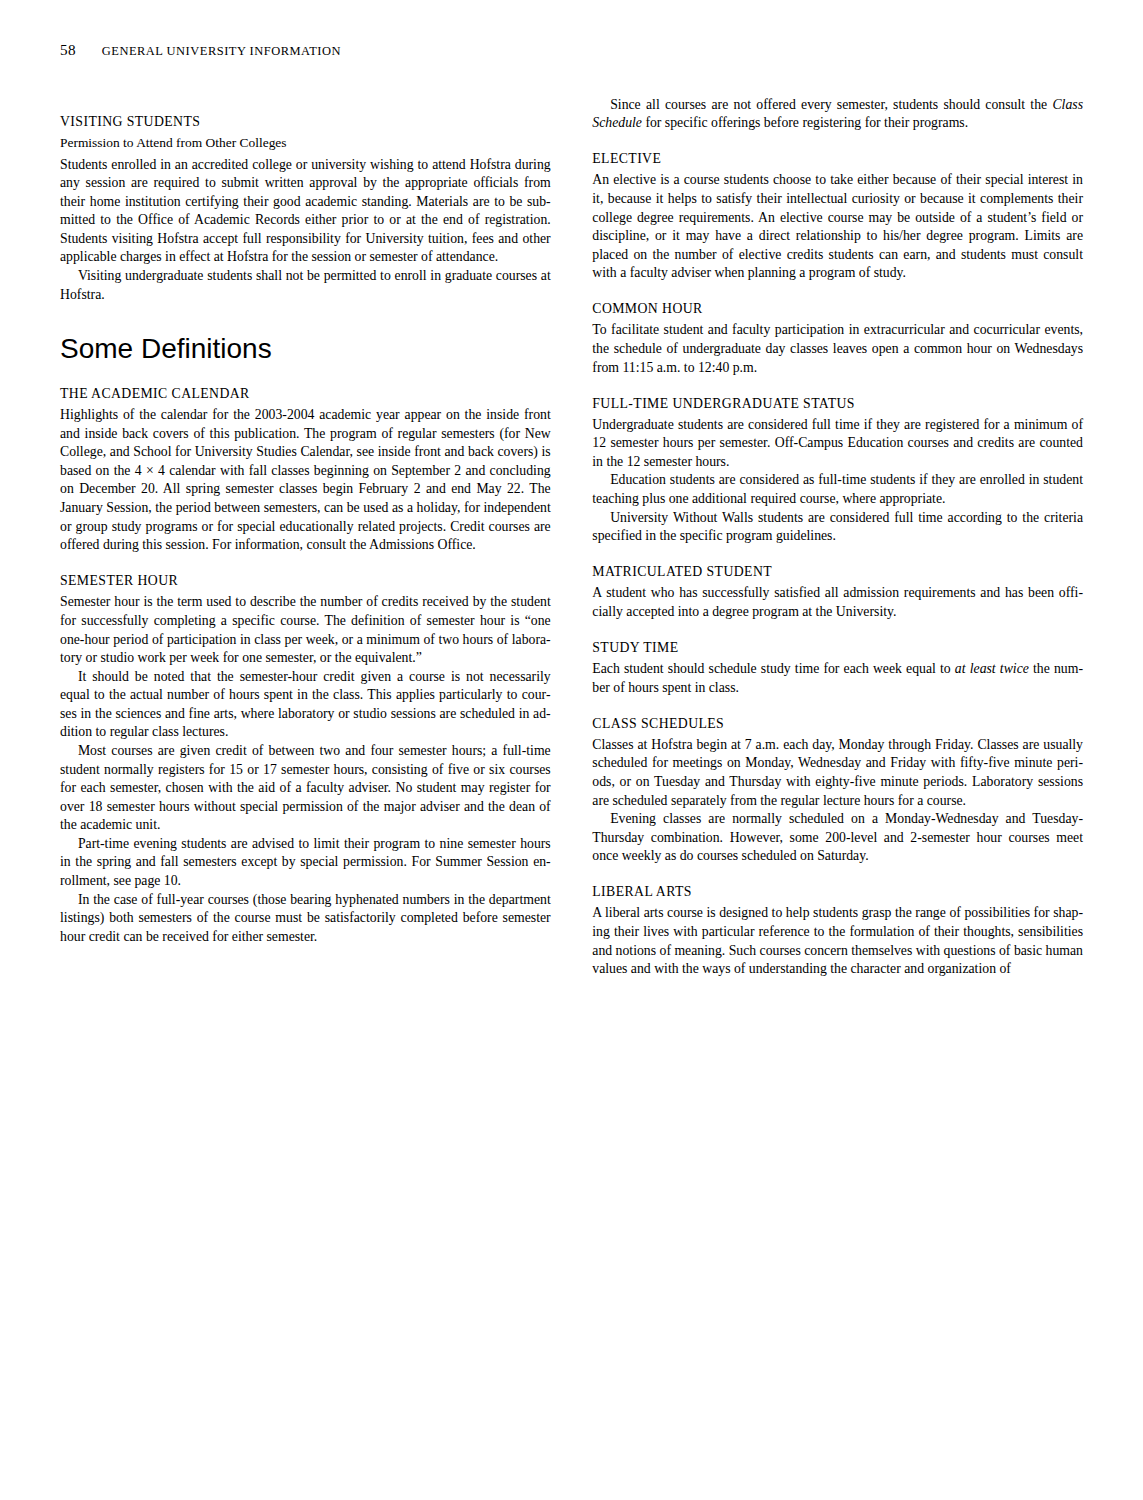58 GENERAL UNIVERSITY INFORMATION
VISITING STUDENTS
Permission to Attend from Other Colleges
Students enrolled in an accredited college or university wishing to attend Hofstra during any session are required to submit written approval by the appropriate officials from their home institution certifying their good academic standing. Materials are to be submitted to the Office of Academic Records either prior to or at the end of registration. Students visiting Hofstra accept full responsibility for University tuition, fees and other applicable charges in effect at Hofstra for the session or semester of attendance.
Visiting undergraduate students shall not be permitted to enroll in graduate courses at Hofstra.
Some Definitions
THE ACADEMIC CALENDAR
Highlights of the calendar for the 2003-2004 academic year appear on the inside front and inside back covers of this publication. The program of regular semesters (for New College, and School for University Studies Calendar, see inside front and back covers) is based on the 4 × 4 calendar with fall classes beginning on September 2 and concluding on December 20. All spring semester classes begin February 2 and end May 22. The January Session, the period between semesters, can be used as a holiday, for independent or group study programs or for special educationally related projects. Credit courses are offered during this session. For information, consult the Admissions Office.
SEMESTER HOUR
Semester hour is the term used to describe the number of credits received by the student for successfully completing a specific course. The definition of semester hour is “one one-hour period of participation in class per week, or a minimum of two hours of laboratory or studio work per week for one semester, or the equivalent.”
It should be noted that the semester-hour credit given a course is not necessarily equal to the actual number of hours spent in the class. This applies particularly to courses in the sciences and fine arts, where laboratory or studio sessions are scheduled in addition to regular class lectures.
Most courses are given credit of between two and four semester hours; a full-time student normally registers for 15 or 17 semester hours, consisting of five or six courses for each semester, chosen with the aid of a faculty adviser. No student may register for over 18 semester hours without special permission of the major adviser and the dean of the academic unit.
Part-time evening students are advised to limit their program to nine semester hours in the spring and fall semesters except by special permission. For Summer Session enrollment, see page 10.
In the case of full-year courses (those bearing hyphenated numbers in the department listings) both semesters of the course must be satisfactorily completed before semester hour credit can be received for either semester.
Since all courses are not offered every semester, students should consult the Class Schedule for specific offerings before registering for their programs.
ELECTIVE
An elective is a course students choose to take either because of their special interest in it, because it helps to satisfy their intellectual curiosity or because it complements their college degree requirements. An elective course may be outside of a student’s field or discipline, or it may have a direct relationship to his/her degree program. Limits are placed on the number of elective credits students can earn, and students must consult with a faculty adviser when planning a program of study.
COMMON HOUR
To facilitate student and faculty participation in extracurricular and cocurricular events, the schedule of undergraduate day classes leaves open a common hour on Wednesdays from 11:15 a.m. to 12:40 p.m.
FULL-TIME UNDERGRADUATE STATUS
Undergraduate students are considered full time if they are registered for a minimum of 12 semester hours per semester. Off-Campus Education courses and credits are counted in the 12 semester hours.
Education students are considered as full-time students if they are enrolled in student teaching plus one additional required course, where appropriate.
University Without Walls students are considered full time according to the criteria specified in the specific program guidelines.
MATRICULATED STUDENT
A student who has successfully satisfied all admission requirements and has been officially accepted into a degree program at the University.
STUDY TIME
Each student should schedule study time for each week equal to at least twice the number of hours spent in class.
CLASS SCHEDULES
Classes at Hofstra begin at 7 a.m. each day, Monday through Friday. Classes are usually scheduled for meetings on Monday, Wednesday and Friday with fifty-five minute periods, or on Tuesday and Thursday with eighty-five minute periods. Laboratory sessions are scheduled separately from the regular lecture hours for a course.
Evening classes are normally scheduled on a Monday-Wednesday and Tuesday-Thursday combination. However, some 200-level and 2-semester hour courses meet once weekly as do courses scheduled on Saturday.
LIBERAL ARTS
A liberal arts course is designed to help students grasp the range of possibilities for shaping their lives with particular reference to the formulation of their thoughts, sensibilities and notions of meaning. Such courses concern themselves with questions of basic human values and with the ways of understanding the character and organization of